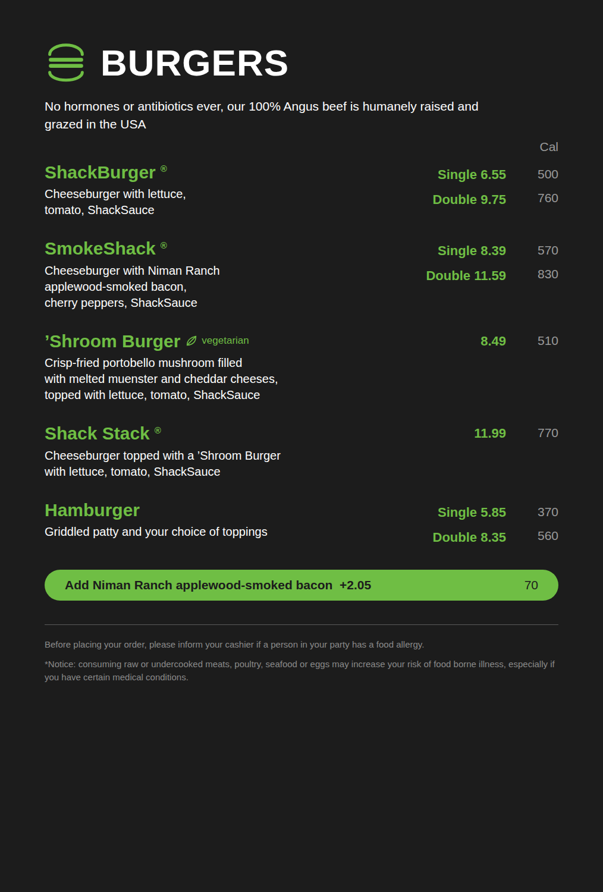BURGERS
No hormones or antibiotics ever, our 100% Angus beef is humanely raised and grazed in the USA
Cal
ShackBurger®
Cheeseburger with lettuce,
tomato, ShackSauce
Single 6.55
Double 9.75
500
760
SmokeShack®
Cheeseburger with Niman Ranch
applewood-smoked bacon,
cherry peppers, ShackSauce
Single 8.39
Double 11.59
570
830
’Shroom Burger vegetarian
Crisp-fried portobello mushroom filled
with melted muenster and cheddar cheeses,
topped with lettuce, tomato, ShackSauce
8.49
510
Shack Stack®
Cheeseburger topped with a ’Shroom Burger
with lettuce, tomato, ShackSauce
11.99
770
Hamburger
Griddled patty and your choice of toppings
Single 5.85
Double 8.35
370
560
Add Niman Ranch applewood-smoked bacon +2.05 70
Before placing your order, please inform your cashier if a person in your party has a food allergy.
*Notice: consuming raw or undercooked meats, poultry, seafood or eggs may increase your risk of food borne illness, especially if you have certain medical conditions.